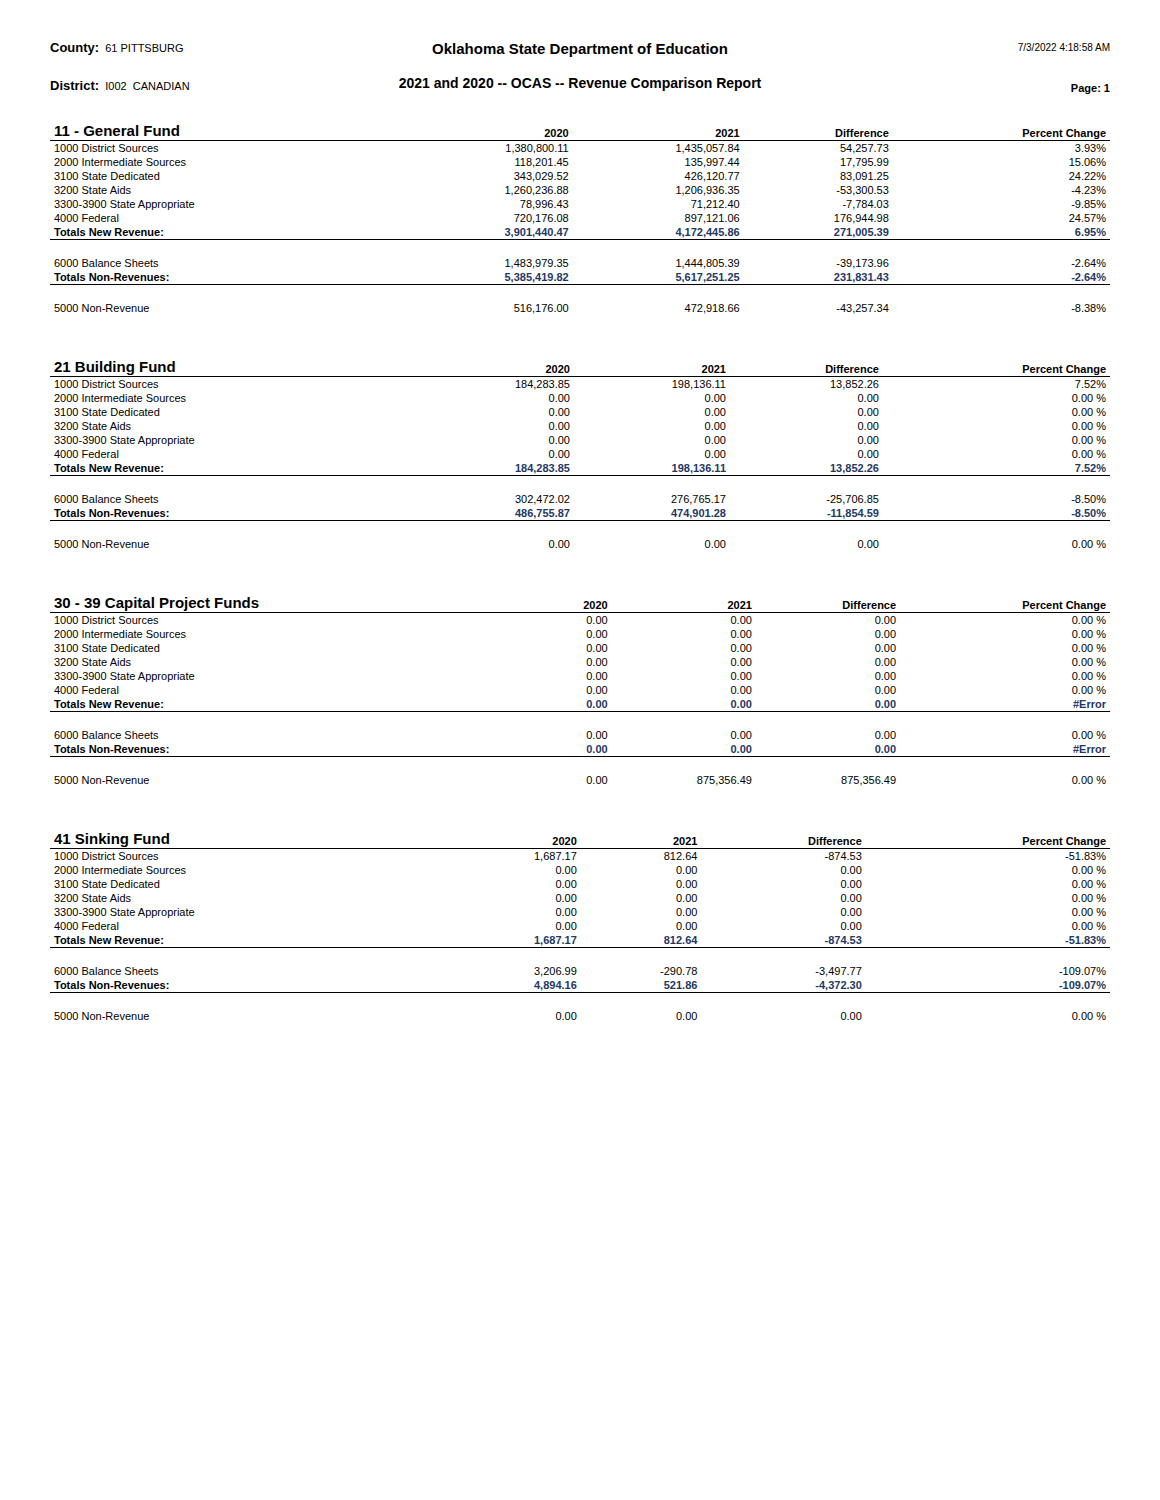County: 61 PITTSBURG
District: I002 CANADIAN
Oklahoma State Department of Education
2021 and 2020 -- OCAS -- Revenue Comparison Report
7/3/2022 4:18:58 AM
Page: 1
| 11 - General Fund | 2020 | 2021 | Difference | Percent Change |
| --- | --- | --- | --- | --- |
| 1000 District Sources | 1,380,800.11 | 1,435,057.84 | 54,257.73 | 3.93% |
| 2000 Intermediate Sources | 118,201.45 | 135,997.44 | 17,795.99 | 15.06% |
| 3100 State Dedicated | 343,029.52 | 426,120.77 | 83,091.25 | 24.22% |
| 3200 State Aids | 1,260,236.88 | 1,206,936.35 | -53,300.53 | -4.23% |
| 3300-3900 State Appropriate | 78,996.43 | 71,212.40 | -7,784.03 | -9.85% |
| 4000 Federal | 720,176.08 | 897,121.06 | 176,944.98 | 24.57% |
| Totals New Revenue: | 3,901,440.47 | 4,172,445.86 | 271,005.39 | 6.95% |
| 6000 Balance Sheets | 1,483,979.35 | 1,444,805.39 | -39,173.96 | -2.64% |
| Totals Non-Revenues: | 5,385,419.82 | 5,617,251.25 | 231,831.43 | -2.64% |
| 5000 Non-Revenue | 516,176.00 | 472,918.66 | -43,257.34 | -8.38% |
| 21 Building Fund | 2020 | 2021 | Difference | Percent Change |
| --- | --- | --- | --- | --- |
| 1000 District Sources | 184,283.85 | 198,136.11 | 13,852.26 | 7.52% |
| 2000 Intermediate Sources | 0.00 | 0.00 | 0.00 | 0.00 % |
| 3100 State Dedicated | 0.00 | 0.00 | 0.00 | 0.00 % |
| 3200 State Aids | 0.00 | 0.00 | 0.00 | 0.00 % |
| 3300-3900 State Appropriate | 0.00 | 0.00 | 0.00 | 0.00 % |
| 4000 Federal | 0.00 | 0.00 | 0.00 | 0.00 % |
| Totals New Revenue: | 184,283.85 | 198,136.11 | 13,852.26 | 7.52% |
| 6000 Balance Sheets | 302,472.02 | 276,765.17 | -25,706.85 | -8.50% |
| Totals Non-Revenues: | 486,755.87 | 474,901.28 | -11,854.59 | -8.50% |
| 5000 Non-Revenue | 0.00 | 0.00 | 0.00 | 0.00 % |
| 30 - 39 Capital Project Funds | 2020 | 2021 | Difference | Percent Change |
| --- | --- | --- | --- | --- |
| 1000 District Sources | 0.00 | 0.00 | 0.00 | 0.00 % |
| 2000 Intermediate Sources | 0.00 | 0.00 | 0.00 | 0.00 % |
| 3100 State Dedicated | 0.00 | 0.00 | 0.00 | 0.00 % |
| 3200 State Aids | 0.00 | 0.00 | 0.00 | 0.00 % |
| 3300-3900 State Appropriate | 0.00 | 0.00 | 0.00 | 0.00 % |
| 4000 Federal | 0.00 | 0.00 | 0.00 | 0.00 % |
| Totals New Revenue: | 0.00 | 0.00 | 0.00 | #Error |
| 6000 Balance Sheets | 0.00 | 0.00 | 0.00 | 0.00 % |
| Totals Non-Revenues: | 0.00 | 0.00 | 0.00 | #Error |
| 5000 Non-Revenue | 0.00 | 875,356.49 | 875,356.49 | 0.00 % |
| 41 Sinking Fund | 2020 | 2021 | Difference | Percent Change |
| --- | --- | --- | --- | --- |
| 1000 District Sources | 1,687.17 | 812.64 | -874.53 | -51.83% |
| 2000 Intermediate Sources | 0.00 | 0.00 | 0.00 | 0.00 % |
| 3100 State Dedicated | 0.00 | 0.00 | 0.00 | 0.00 % |
| 3200 State Aids | 0.00 | 0.00 | 0.00 | 0.00 % |
| 3300-3900 State Appropriate | 0.00 | 0.00 | 0.00 | 0.00 % |
| 4000 Federal | 0.00 | 0.00 | 0.00 | 0.00 % |
| Totals New Revenue: | 1,687.17 | 812.64 | -874.53 | -51.83% |
| 6000 Balance Sheets | 3,206.99 | -290.78 | -3,497.77 | -109.07% |
| Totals Non-Revenues: | 4,894.16 | 521.86 | -4,372.30 | -109.07% |
| 5000 Non-Revenue | 0.00 | 0.00 | 0.00 | 0.00 % |